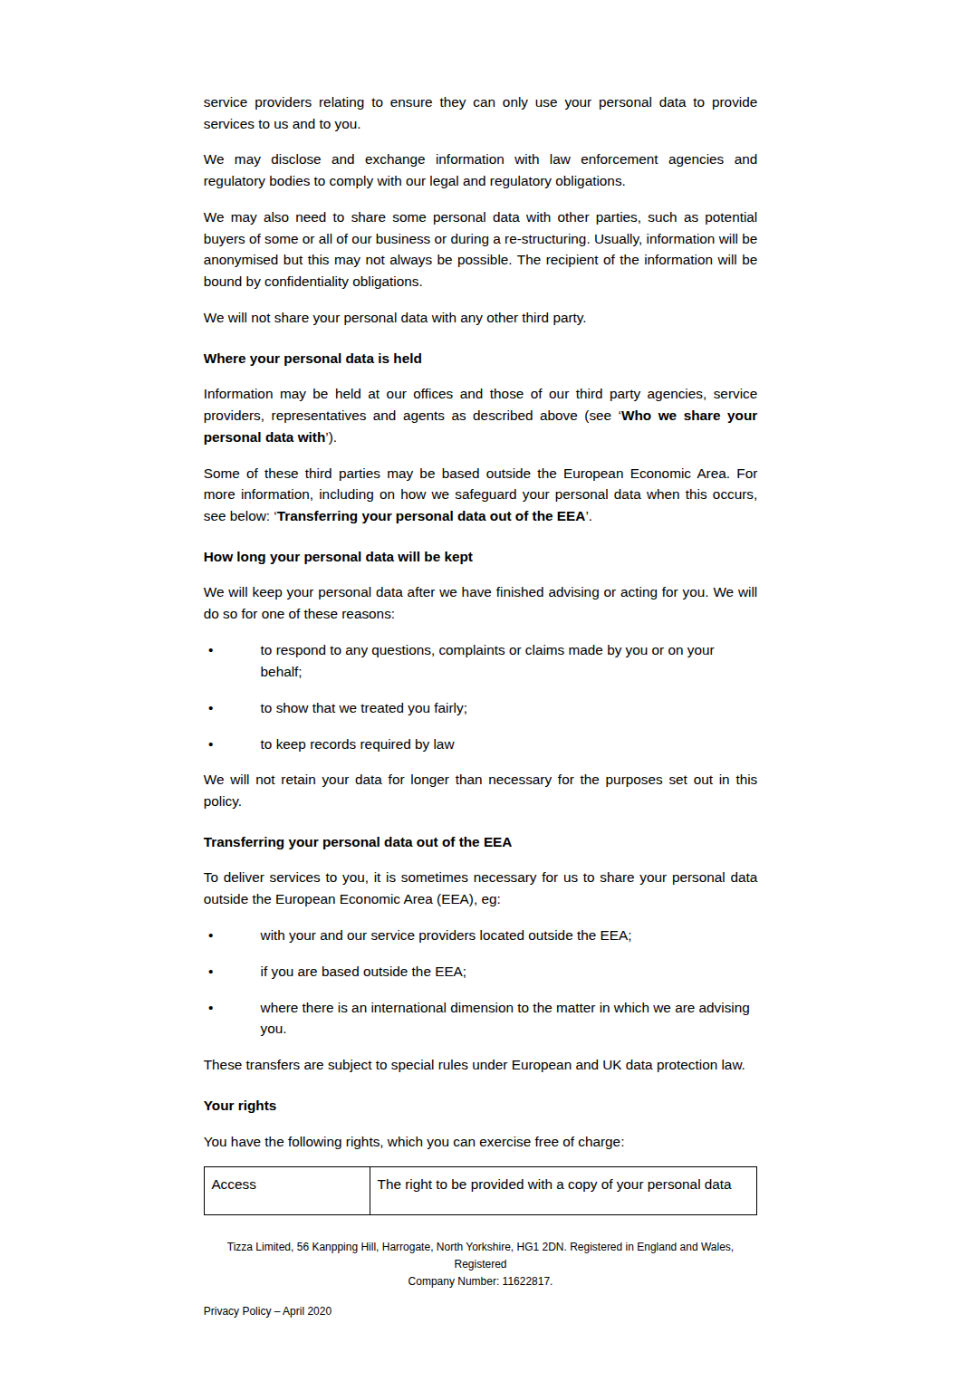service providers relating to ensure they can only use your personal data to provide services to us and to you.
We may disclose and exchange information with law enforcement agencies and regulatory bodies to comply with our legal and regulatory obligations.
We may also need to share some personal data with other parties, such as potential buyers of some or all of our business or during a re-structuring. Usually, information will be anonymised but this may not always be possible. The recipient of the information will be bound by confidentiality obligations.
We will not share your personal data with any other third party.
Where your personal data is held
Information may be held at our offices and those of our third party agencies, service providers, representatives and agents as described above (see ‘Who we share your personal data with’).
Some of these third parties may be based outside the European Economic Area. For more information, including on how we safeguard your personal data when this occurs, see below: ‘Transferring your personal data out of the EEA’.
How long your personal data will be kept
We will keep your personal data after we have finished advising or acting for you. We will do so for one of these reasons:
•
to respond to any questions, complaints or claims made by you or on your behalf;
•
to show that we treated you fairly;
•
to keep records required by law
We will not retain your data for longer than necessary for the purposes set out in this policy.
Transferring your personal data out of the EEA
To deliver services to you, it is sometimes necessary for us to share your personal data outside the European Economic Area (EEA), eg:
•
with your and our service providers located outside the EEA;
•
if you are based outside the EEA;
•
where there is an international dimension to the matter in which we are advising you.
These transfers are subject to special rules under European and UK data protection law.
Your rights
You have the following rights, which you can exercise free of charge:
| Access | The right to be provided with a copy of your personal data |
Tizza Limited, 56 Kanpping Hill, Harrogate, North Yorkshire, HG1 2DN. Registered in England and Wales, Registered
Company Number: 11622817.
Privacy Policy – April 2020